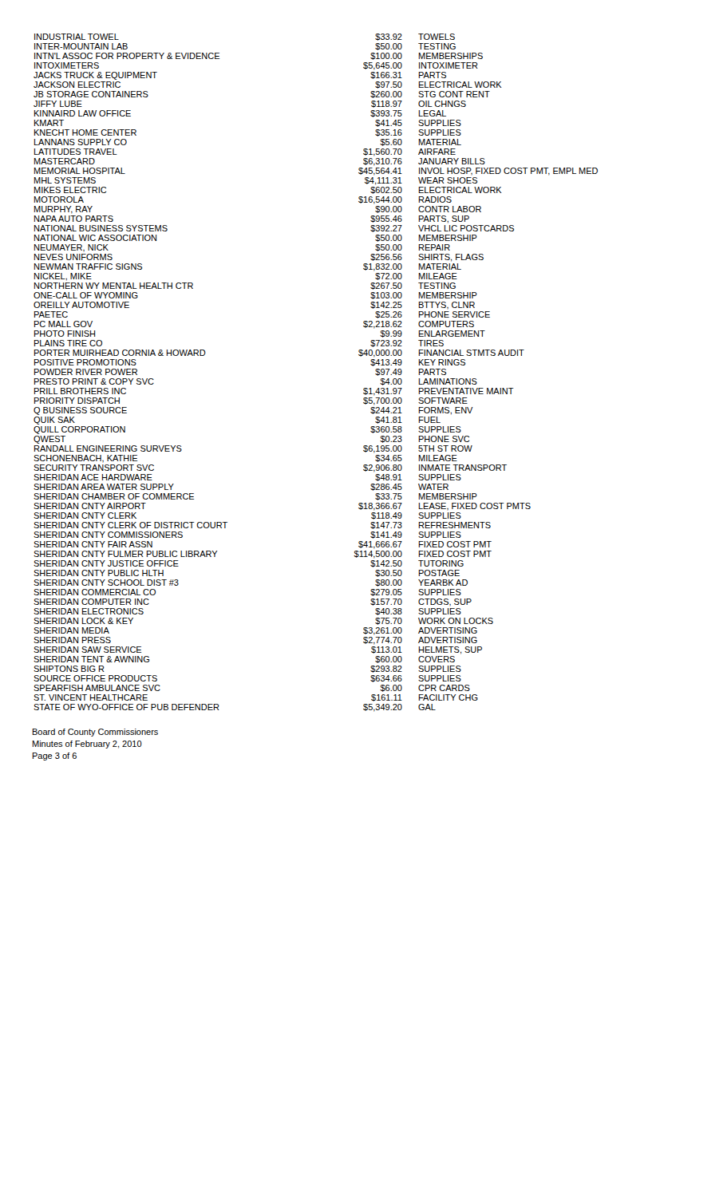| INDUSTRIAL TOWEL | $33.92 | TOWELS |
| INTER-MOUNTAIN LAB | $50.00 | TESTING |
| INTN'L ASSOC FOR PROPERTY & EVIDENCE | $100.00 | MEMBERSHIPS |
| INTOXIMETERS | $5,645.00 | INTOXIMETER |
| JACKS TRUCK & EQUIPMENT | $166.31 | PARTS |
| JACKSON ELECTRIC | $97.50 | ELECTRICAL WORK |
| JB STORAGE CONTAINERS | $260.00 | STG CONT RENT |
| JIFFY LUBE | $118.97 | OIL CHNGS |
| KINNAIRD LAW OFFICE | $393.75 | LEGAL |
| KMART | $41.45 | SUPPLIES |
| KNECHT HOME CENTER | $35.16 | SUPPLIES |
| LANNANS SUPPLY CO | $5.60 | MATERIAL |
| LATITUDES TRAVEL | $1,560.70 | AIRFARE |
| MASTERCARD | $6,310.76 | JANUARY BILLS |
| MEMORIAL HOSPITAL | $45,564.41 | INVOL HOSP, FIXED COST PMT, EMPL MED |
| MHL SYSTEMS | $4,111.31 | WEAR SHOES |
| MIKES ELECTRIC | $602.50 | ELECTRICAL WORK |
| MOTOROLA | $16,544.00 | RADIOS |
| MURPHY, RAY | $90.00 | CONTR LABOR |
| NAPA AUTO PARTS | $955.46 | PARTS, SUP |
| NATIONAL BUSINESS SYSTEMS | $392.27 | VHCL LIC POSTCARDS |
| NATIONAL WIC ASSOCIATION | $50.00 | MEMBERSHIP |
| NEUMAYER, NICK | $50.00 | REPAIR |
| NEVES UNIFORMS | $256.56 | SHIRTS, FLAGS |
| NEWMAN TRAFFIC SIGNS | $1,832.00 | MATERIAL |
| NICKEL, MIKE | $72.00 | MILEAGE |
| NORTHERN WY MENTAL HEALTH CTR | $267.50 | TESTING |
| ONE-CALL OF WYOMING | $103.00 | MEMBERSHIP |
| OREILLY AUTOMOTIVE | $142.25 | BTTYS, CLNR |
| PAETEC | $25.26 | PHONE SERVICE |
| PC MALL GOV | $2,218.62 | COMPUTERS |
| PHOTO FINISH | $9.99 | ENLARGEMENT |
| PLAINS TIRE CO | $723.92 | TIRES |
| PORTER MUIRHEAD CORNIA & HOWARD | $40,000.00 | FINANCIAL STMTS AUDIT |
| POSITIVE PROMOTIONS | $413.49 | KEY RINGS |
| POWDER RIVER POWER | $97.49 | PARTS |
| PRESTO PRINT & COPY SVC | $4.00 | LAMINATIONS |
| PRILL BROTHERS INC | $1,431.97 | PREVENTATIVE MAINT |
| PRIORITY DISPATCH | $5,700.00 | SOFTWARE |
| Q BUSINESS SOURCE | $244.21 | FORMS, ENV |
| QUIK SAK | $41.81 | FUEL |
| QUILL CORPORATION | $360.58 | SUPPLIES |
| QWEST | $0.23 | PHONE SVC |
| RANDALL ENGINEERING SURVEYS | $6,195.00 | 5TH ST ROW |
| SCHONENBACH, KATHIE | $34.65 | MILEAGE |
| SECURITY TRANSPORT SVC | $2,906.80 | INMATE TRANSPORT |
| SHERIDAN ACE HARDWARE | $48.91 | SUPPLIES |
| SHERIDAN AREA WATER SUPPLY | $286.45 | WATER |
| SHERIDAN CHAMBER OF COMMERCE | $33.75 | MEMBERSHIP |
| SHERIDAN CNTY AIRPORT | $18,366.67 | LEASE, FIXED COST PMTS |
| SHERIDAN CNTY CLERK | $118.49 | SUPPLIES |
| SHERIDAN CNTY CLERK OF DISTRICT COURT | $147.73 | REFRESHMENTS |
| SHERIDAN CNTY COMMISSIONERS | $141.49 | SUPPLIES |
| SHERIDAN CNTY FAIR ASSN | $41,666.67 | FIXED COST PMT |
| SHERIDAN CNTY FULMER PUBLIC LIBRARY | $114,500.00 | FIXED COST PMT |
| SHERIDAN CNTY JUSTICE OFFICE | $142.50 | TUTORING |
| SHERIDAN CNTY PUBLIC HLTH | $30.50 | POSTAGE |
| SHERIDAN CNTY SCHOOL DIST #3 | $80.00 | YEARBK AD |
| SHERIDAN COMMERCIAL CO | $279.05 | SUPPLIES |
| SHERIDAN COMPUTER INC | $157.70 | CTDGS, SUP |
| SHERIDAN ELECTRONICS | $40.38 | SUPPLIES |
| SHERIDAN LOCK & KEY | $75.70 | WORK ON LOCKS |
| SHERIDAN MEDIA | $3,261.00 | ADVERTISING |
| SHERIDAN PRESS | $2,774.70 | ADVERTISING |
| SHERIDAN SAW SERVICE | $113.01 | HELMETS, SUP |
| SHERIDAN TENT & AWNING | $60.00 | COVERS |
| SHIPTONS BIG R | $293.82 | SUPPLIES |
| SOURCE OFFICE PRODUCTS | $634.66 | SUPPLIES |
| SPEARFISH AMBULANCE SVC | $6.00 | CPR CARDS |
| ST. VINCENT HEALTHCARE | $161.11 | FACILITY CHG |
| STATE OF WYO-OFFICE OF PUB DEFENDER | $5,349.20 | GAL |
Board of County Commissioners
Minutes of February 2, 2010
Page 3 of 6